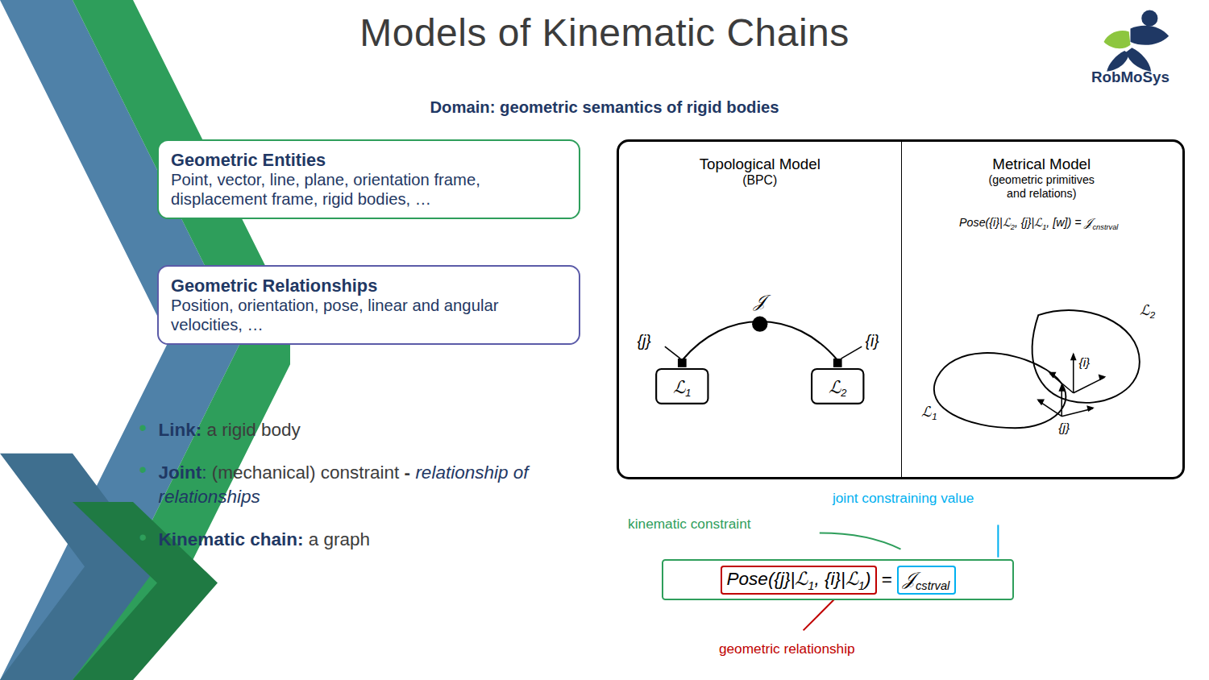Models of Kinematic Chains
Domain: geometric semantics of rigid bodies
RobMoSys
Geometric Entities
Point, vector, line, plane, orientation frame, displacement frame, rigid bodies, …
Geometric Relationships
Position, orientation, pose, linear and angular velocities, …
Link: a rigid body
Joint: (mechanical) constraint - relationship of relationships
Kinematic chain: a graph
Topological Model(BPC)
Metrical Model(geometric primitives
and relations)
𝒥 ℒ1 ℒ2 {j} {i}
Pose({i}|ℒ2, {j}|ℒ1, [w]) = 𝒥cnstrval
ℒ2 ℒ1 {i} {j}
joint constraining value
kinematic constraint
geometric relationship
Pose({j}|ℒ1, {i}|ℒ1) = 𝒥cstrval